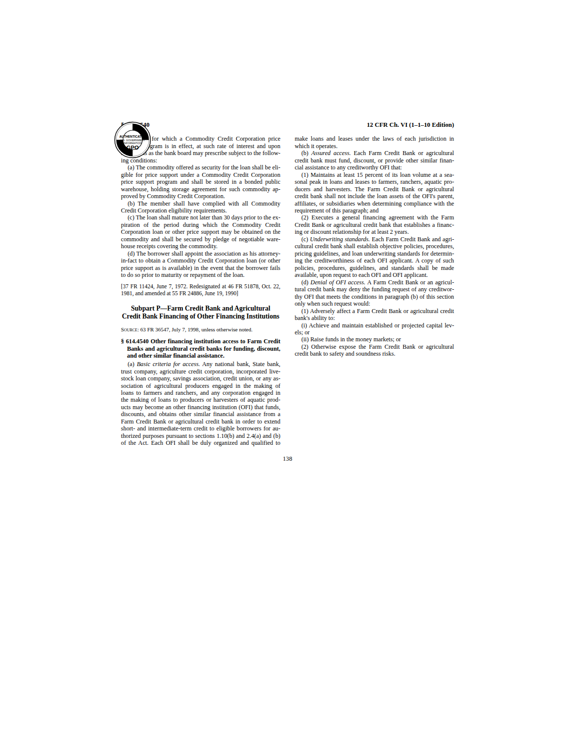AUTHENTICATED U.S. GOVERNMENT INFORMATION GPO
§ 614.4540 12 CFR Ch. VI (1–1–10 Edition)
commodity for which a Commodity Credit Corporation price support program is in effect, at such rate of interest and upon such terms as the bank board may prescribe subject to the following conditions:
(a) The commodity offered as security for the loan shall be eligible for price support under a Commodity Credit Corporation price support program and shall be stored in a bonded public warehouse, holding storage agreement for such commodity approved by Commodity Credit Corporation.
(b) The member shall have complied with all Commodity Credit Corporation eligibility requirements.
(c) The loan shall mature not later than 30 days prior to the expiration of the period during which the Commodity Credit Corporation loan or other price support may be obtained on the commodity and shall be secured by pledge of negotiable warehouse receipts covering the commodity.
(d) The borrower shall appoint the association as his attorney-in-fact to obtain a Commodity Credit Corporation loan (or other price support as is available) in the event that the borrower fails to do so prior to maturity or repayment of the loan.
[37 FR 11424, June 7, 1972. Redesignated at 46 FR 51878, Oct. 22, 1981, and amended at 55 FR 24886, June 19, 1990]
Subpart P—Farm Credit Bank and Agricultural Credit Bank Financing of Other Financing Institutions
Source: 63 FR 36547, July 7, 1998, unless otherwise noted.
§ 614.4540 Other financing institution access to Farm Credit Banks and agricultural credit banks for funding, discount, and other similar financial assistance.
(a) Basic criteria for access. Any national bank, State bank, trust company, agriculture credit corporation, incorporated livestock loan company, savings association, credit union, or any association of agricultural producers engaged in the making of loans to farmers and ranchers, and any corporation engaged in the making of loans to producers or harvesters of aquatic products may become an other financing institution (OFI) that funds, discounts, and obtains other similar financial assistance from a Farm Credit Bank or agricultural credit bank in order to extend short- and intermediate-term credit to eligible borrowers for authorized purposes pursuant to sections 1.10(b) and 2.4(a) and (b) of the Act. Each OFI shall be duly organized and qualified to make loans and leases under the laws of each jurisdiction in which it operates.
(b) Assured access. Each Farm Credit Bank or agricultural credit bank must fund, discount, or provide other similar financial assistance to any creditworthy OFI that:
(1) Maintains at least 15 percent of its loan volume at a seasonal peak in loans and leases to farmers, ranchers, aquatic producers and harvesters. The Farm Credit Bank or agricultural credit bank shall not include the loan assets of the OFI's parent, affiliates, or subsidiaries when determining compliance with the requirement of this paragraph; and
(2) Executes a general financing agreement with the Farm Credit Bank or agricultural credit bank that establishes a financing or discount relationship for at least 2 years.
(c) Underwriting standards. Each Farm Credit Bank and agricultural credit bank shall establish objective policies, procedures, pricing guidelines, and loan underwriting standards for determining the creditworthiness of each OFI applicant. A copy of such policies, procedures, guidelines, and standards shall be made available, upon request to each OFI and OFI applicant.
(d) Denial of OFI access. A Farm Credit Bank or an agricultural credit bank may deny the funding request of any creditworthy OFI that meets the conditions in paragraph (b) of this section only when such request would:
(1) Adversely affect a Farm Credit Bank or agricultural credit bank's ability to:
(i) Achieve and maintain established or projected capital levels; or
(ii) Raise funds in the money markets; or
(2) Otherwise expose the Farm Credit Bank or agricultural credit bank to safety and soundness risks.
138